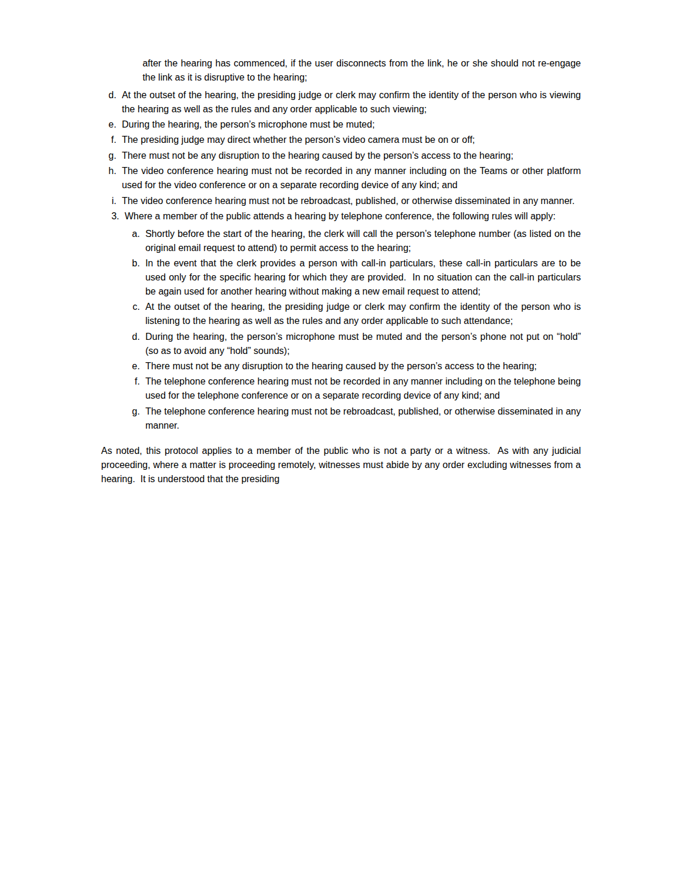after the hearing has commenced, if the user disconnects from the link, he or she should not re-engage the link as it is disruptive to the hearing;
At the outset of the hearing, the presiding judge or clerk may confirm the identity of the person who is viewing the hearing as well as the rules and any order applicable to such viewing;
During the hearing, the person’s microphone must be muted;
The presiding judge may direct whether the person’s video camera must be on or off;
There must not be any disruption to the hearing caused by the person’s access to the hearing;
The video conference hearing must not be recorded in any manner including on the Teams or other platform used for the video conference or on a separate recording device of any kind; and
The video conference hearing must not be rebroadcast, published, or otherwise disseminated in any manner.
Where a member of the public attends a hearing by telephone conference, the following rules will apply:
Shortly before the start of the hearing, the clerk will call the person’s telephone number (as listed on the original email request to attend) to permit access to the hearing;
In the event that the clerk provides a person with call-in particulars, these call-in particulars are to be used only for the specific hearing for which they are provided. In no situation can the call-in particulars be again used for another hearing without making a new email request to attend;
At the outset of the hearing, the presiding judge or clerk may confirm the identity of the person who is listening to the hearing as well as the rules and any order applicable to such attendance;
During the hearing, the person’s microphone must be muted and the person’s phone not put on “hold” (so as to avoid any “hold” sounds);
There must not be any disruption to the hearing caused by the person’s access to the hearing;
The telephone conference hearing must not be recorded in any manner including on the telephone being used for the telephone conference or on a separate recording device of any kind; and
The telephone conference hearing must not be rebroadcast, published, or otherwise disseminated in any manner.
As noted, this protocol applies to a member of the public who is not a party or a witness. As with any judicial proceeding, where a matter is proceeding remotely, witnesses must abide by any order excluding witnesses from a hearing. It is understood that the presiding